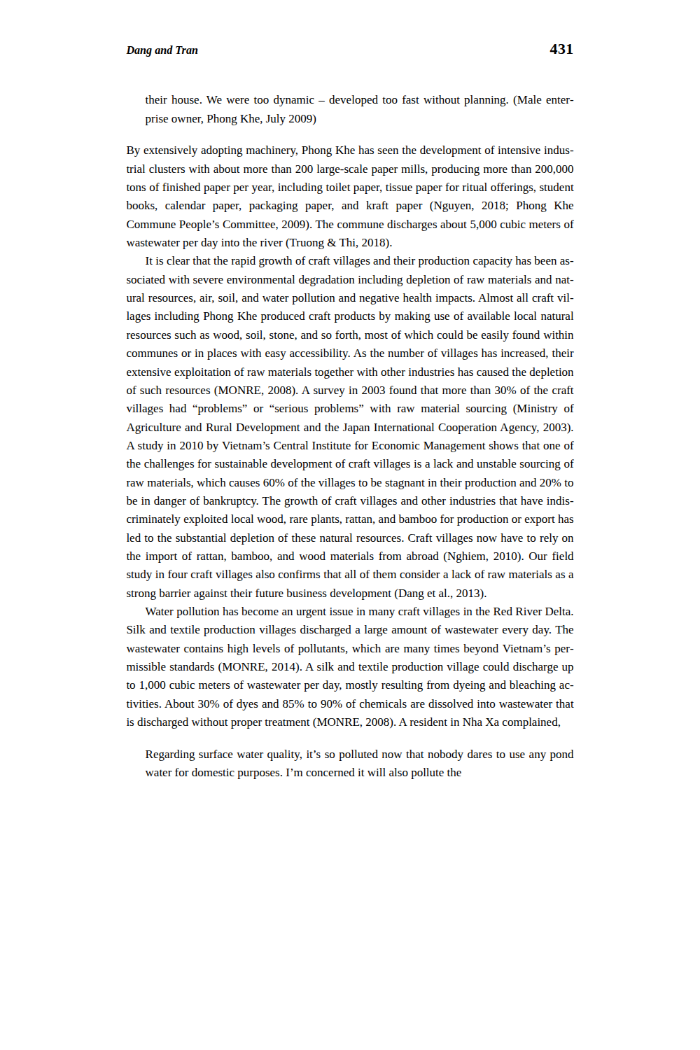Dang and Tran 431
their house. We were too dynamic – developed too fast without planning. (Male enterprise owner, Phong Khe, July 2009)
By extensively adopting machinery, Phong Khe has seen the development of intensive industrial clusters with about more than 200 large-scale paper mills, producing more than 200,000 tons of finished paper per year, including toilet paper, tissue paper for ritual offerings, student books, calendar paper, packaging paper, and kraft paper (Nguyen, 2018; Phong Khe Commune People’s Committee, 2009). The commune discharges about 5,000 cubic meters of wastewater per day into the river (Truong & Thi, 2018).
It is clear that the rapid growth of craft villages and their production capacity has been associated with severe environmental degradation including depletion of raw materials and natural resources, air, soil, and water pollution and negative health impacts. Almost all craft villages including Phong Khe produced craft products by making use of available local natural resources such as wood, soil, stone, and so forth, most of which could be easily found within communes or in places with easy accessibility. As the number of villages has increased, their extensive exploitation of raw materials together with other industries has caused the depletion of such resources (MONRE, 2008). A survey in 2003 found that more than 30% of the craft villages had “problems” or “serious problems” with raw material sourcing (Ministry of Agriculture and Rural Development and the Japan International Cooperation Agency, 2003). A study in 2010 by Vietnam’s Central Institute for Economic Management shows that one of the challenges for sustainable development of craft villages is a lack and unstable sourcing of raw materials, which causes 60% of the villages to be stagnant in their production and 20% to be in danger of bankruptcy. The growth of craft villages and other industries that have indiscriminately exploited local wood, rare plants, rattan, and bamboo for production or export has led to the substantial depletion of these natural resources. Craft villages now have to rely on the import of rattan, bamboo, and wood materials from abroad (Nghiem, 2010). Our field study in four craft villages also confirms that all of them consider a lack of raw materials as a strong barrier against their future business development (Dang et al., 2013).
Water pollution has become an urgent issue in many craft villages in the Red River Delta. Silk and textile production villages discharged a large amount of wastewater every day. The wastewater contains high levels of pollutants, which are many times beyond Vietnam’s permissible standards (MONRE, 2014). A silk and textile production village could discharge up to 1,000 cubic meters of wastewater per day, mostly resulting from dyeing and bleaching activities. About 30% of dyes and 85% to 90% of chemicals are dissolved into wastewater that is discharged without proper treatment (MONRE, 2008). A resident in Nha Xa complained,
Regarding surface water quality, it’s so polluted now that nobody dares to use any pond water for domestic purposes. I’m concerned it will also pollute the